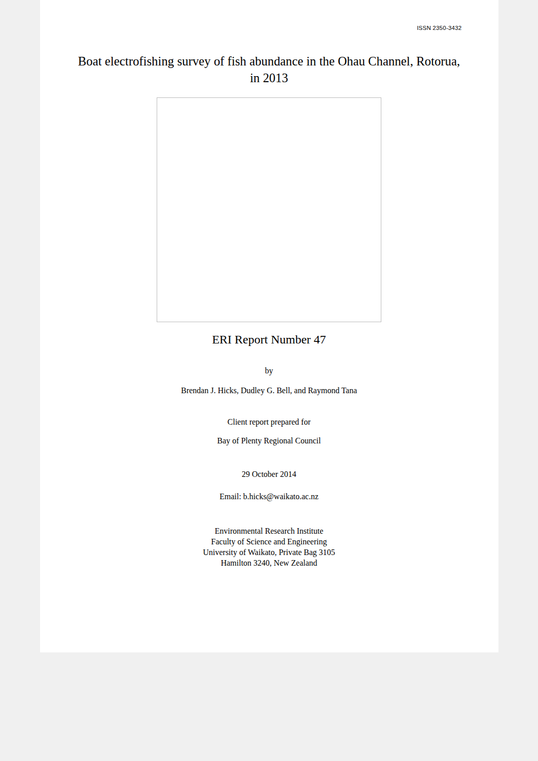ISSN 2350-3432
Boat electrofishing survey of fish abundance in the Ohau Channel, Rotorua, in 2013
ERI Report Number 47
by
Brendan J. Hicks, Dudley G. Bell, and Raymond Tana
Client report prepared for
Bay of Plenty Regional Council
29 October 2014
Email: b.hicks@waikato.ac.nz
Environmental Research Institute
Faculty of Science and Engineering
University of Waikato, Private Bag 3105
Hamilton 3240, New Zealand